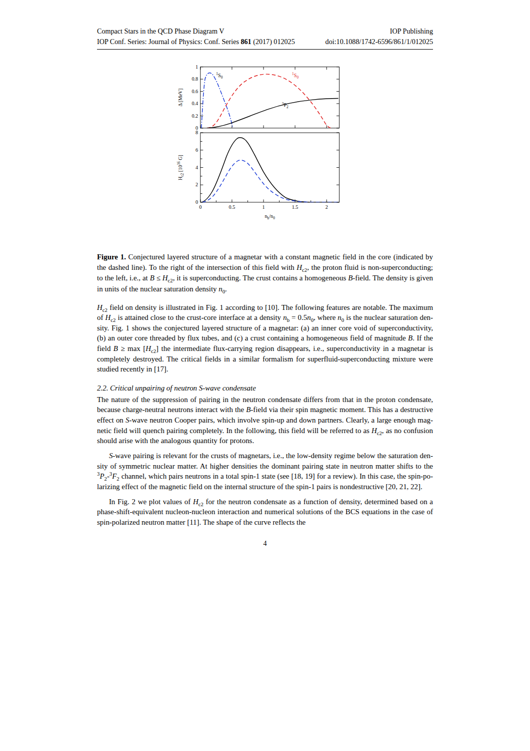Compact Stars in the QCD Phase Diagram V
IOP Publishing
IOP Conf. Series: Journal of Physics: Conf. Series 861 (2017) 012025
doi:10.1088/1742-6596/861/1/012025
0 0.2 0.4 0.6 0.8 1 Δ [MeV] 1S0 1S0 3P2 0 2 4 6 8 0 0.5 1 1.5 2 Hc2 [1016 G] nb/n0
Figure 1. Conjectured layered structure of a magnetar with a constant magnetic field in the core (indicated by the dashed line). To the right of the intersection of this field with Hc2, the proton fluid is non-superconducting; to the left, i.e., at B ≤ Hc2, it is superconducting. The crust contains a homogeneous B-field. The density is given in units of the nuclear saturation density n0.
Hc2 field on density is illustrated in Fig. 1 according to [10]. The following features are notable. The maximum of Hc2 is attained close to the crust-core interface at a density nb = 0.5n0, where n0 is the nuclear saturation density. Fig. 1 shows the conjectured layered structure of a magnetar: (a) an inner core void of superconductivity, (b) an outer core threaded by flux tubes, and (c) a crust containing a homogeneous field of magnitude B. If the field B ≥ max [Hc2] the intermediate flux-carrying region disappears, i.e., superconductivity in a magnetar is completely destroyed. The critical fields in a similar formalism for superfluid-superconducting mixture were studied recently in [17].
2.2. Critical unpairing of neutron S-wave condensate
The nature of the suppression of pairing in the neutron condensate differs from that in the proton condensate, because charge-neutral neutrons interact with the B-field via their spin magnetic moment. This has a destructive effect on S-wave neutron Cooper pairs, which involve spin-up and down partners. Clearly, a large enough magnetic field will quench pairing completely. In the following, this field will be referred to as Hc2, as no confusion should arise with the analogous quantity for protons.
S-wave pairing is relevant for the crusts of magnetars, i.e., the low-density regime below the saturation density of symmetric nuclear matter. At higher densities the dominant pairing state in neutron matter shifts to the 3P2-3F2 channel, which pairs neutrons in a total spin-1 state (see [18, 19] for a review). In this case, the spin-polarizing effect of the magnetic field on the internal structure of the spin-1 pairs is nondestructive [20, 21, 22].
In Fig. 2 we plot values of Hc2 for the neutron condensate as a function of density, determined based on a phase-shift-equivalent nucleon-nucleon interaction and numerical solutions of the BCS equations in the case of spin-polarized neutron matter [11]. The shape of the curve reflects the
4